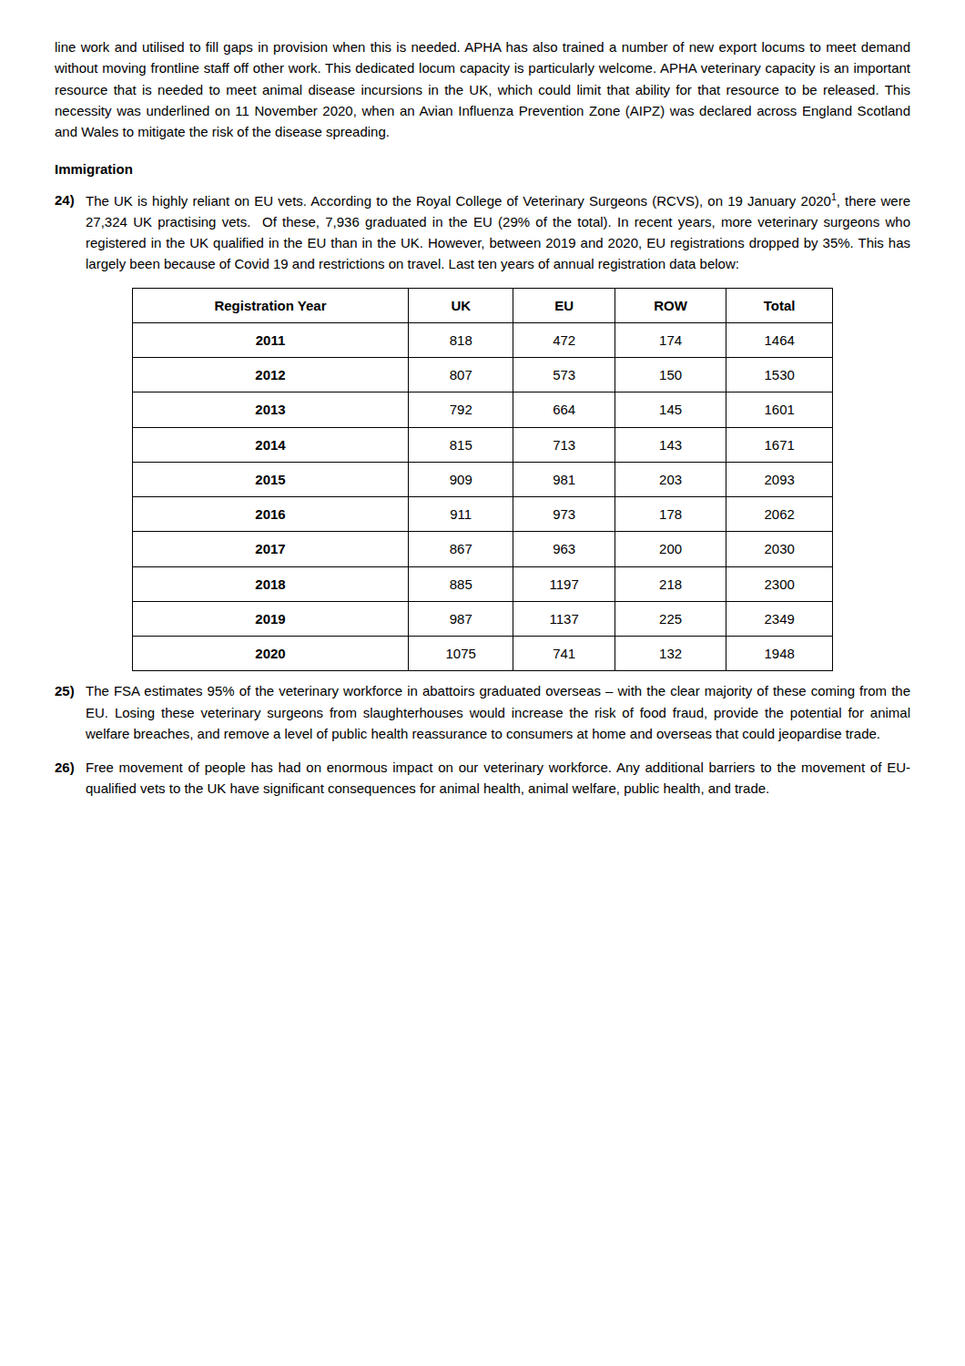line work and utilised to fill gaps in provision when this is needed. APHA has also trained a number of new export locums to meet demand without moving frontline staff off other work. This dedicated locum capacity is particularly welcome. APHA veterinary capacity is an important resource that is needed to meet animal disease incursions in the UK, which could limit that ability for that resource to be released. This necessity was underlined on 11 November 2020, when an Avian Influenza Prevention Zone (AIPZ) was declared across England Scotland and Wales to mitigate the risk of the disease spreading.
Immigration
24)
The UK is highly reliant on EU vets. According to the Royal College of Veterinary Surgeons (RCVS), on 19 January 20201, there were 27,324 UK practising vets. Of these, 7,936 graduated in the EU (29% of the total). In recent years, more veterinary surgeons who registered in the UK qualified in the EU than in the UK. However, between 2019 and 2020, EU registrations dropped by 35%. This has largely been because of Covid 19 and restrictions on travel. Last ten years of annual registration data below:
| Registration Year | UK | EU | ROW | Total |
| --- | --- | --- | --- | --- |
| 2011 | 818 | 472 | 174 | 1464 |
| 2012 | 807 | 573 | 150 | 1530 |
| 2013 | 792 | 664 | 145 | 1601 |
| 2014 | 815 | 713 | 143 | 1671 |
| 2015 | 909 | 981 | 203 | 2093 |
| 2016 | 911 | 973 | 178 | 2062 |
| 2017 | 867 | 963 | 200 | 2030 |
| 2018 | 885 | 1197 | 218 | 2300 |
| 2019 | 987 | 1137 | 225 | 2349 |
| 2020 | 1075 | 741 | 132 | 1948 |
25)
The FSA estimates 95% of the veterinary workforce in abattoirs graduated overseas – with the clear majority of these coming from the EU. Losing these veterinary surgeons from slaughterhouses would increase the risk of food fraud, provide the potential for animal welfare breaches, and remove a level of public health reassurance to consumers at home and overseas that could jeopardise trade.
26)
Free movement of people has had on enormous impact on our veterinary workforce. Any additional barriers to the movement of EU-qualified vets to the UK have significant consequences for animal health, animal welfare, public health, and trade.